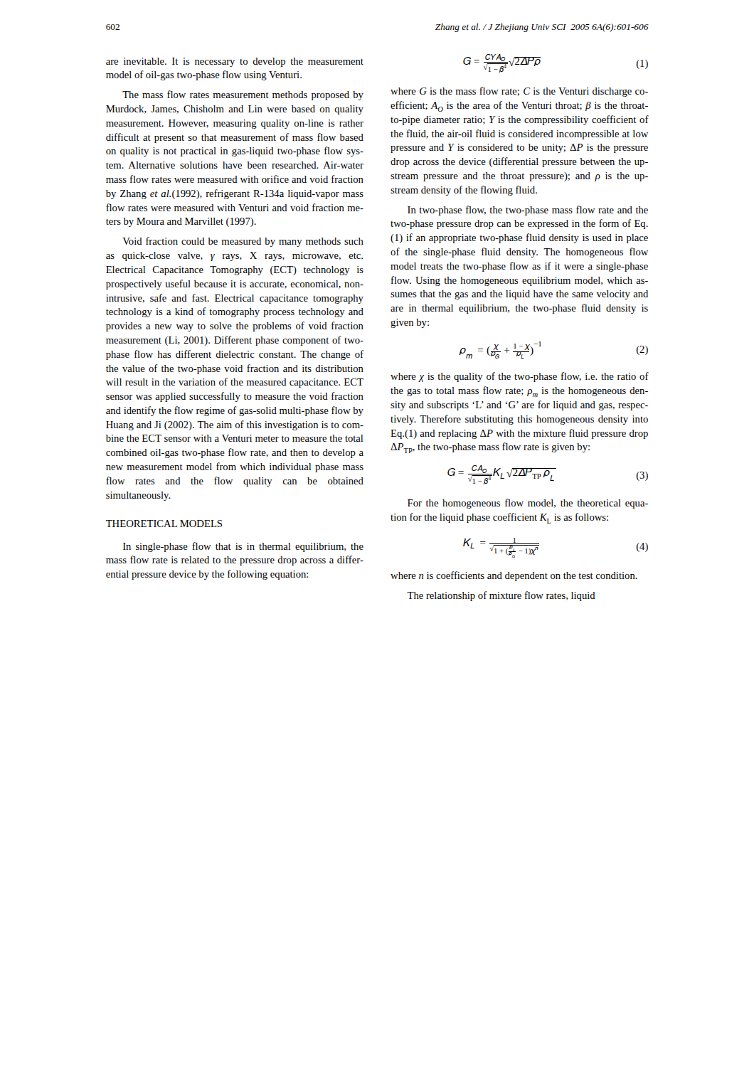602 Zhang et al. / J Zhejiang Univ SCI 2005 6A(6):601-606
are inevitable. It is necessary to develop the measurement model of oil-gas two-phase flow using Venturi.
The mass flow rates measurement methods proposed by Murdock, James, Chisholm and Lin were based on quality measurement. However, measuring quality on-line is rather difficult at present so that measurement of mass flow based on quality is not practical in gas-liquid two-phase flow system. Alternative solutions have been researched. Air-water mass flow rates were measured with orifice and void fraction by Zhang et al.(1992), refrigerant R-134a liquid-vapor mass flow rates were measured with Venturi and void fraction meters by Moura and Marvillet (1997).
Void fraction could be measured by many methods such as quick-close valve, γ rays, X rays, microwave, etc. Electrical Capacitance Tomography (ECT) technology is prospectively useful because it is accurate, economical, non-intrusive, safe and fast. Electrical capacitance tomography technology is a kind of tomography process technology and provides a new way to solve the problems of void fraction measurement (Li, 2001). Different phase component of two-phase flow has different dielectric constant. The change of the value of the two-phase void fraction and its distribution will result in the variation of the measured capacitance. ECT sensor was applied successfully to measure the void fraction and identify the flow regime of gas-solid multi-phase flow by Huang and Ji (2002). The aim of this investigation is to combine the ECT sensor with a Venturi meter to measure the total combined oil-gas two-phase flow rate, and then to develop a new measurement model from which individual phase mass flow rates and the flow quality can be obtained simultaneously.
Theoretical models
In single-phase flow that is in thermal equilibrium, the mass flow rate is related to the pressure drop across a differential pressure device by the following equation:
G = CYAO 1−β4 2ΔPρ (1)
where G is the mass flow rate; C is the Venturi discharge coefficient; AO is the area of the Venturi throat; β is the throat-to-pipe diameter ratio; Y is the compressibility coefficient of the fluid, the air-oil fluid is considered incompressible at low pressure and Y is considered to be unity; ΔP is the pressure drop across the device (differential pressure between the upstream pressure and the throat pressure); and ρ is the upstream density of the flowing fluid.
In two-phase flow, the two-phase mass flow rate and the two-phase pressure drop can be expressed in the form of Eq.(1) if an appropriate two-phase fluid density is used in place of the single-phase fluid density. The homogeneous flow model treats the two-phase flow as if it were a single-phase flow. Using the homogeneous equilibrium model, which assumes that the gas and the liquid have the same velocity and are in thermal equilibrium, the two-phase fluid density is given by:
ρm = ( χρG + 1−χρL ) −1 (2)
where χ is the quality of the two-phase flow, i.e. the ratio of the gas to total mass flow rate; ρm is the homogeneous density and subscripts ‘L’ and ‘G’ are for liquid and gas, respectively. Therefore substituting this homogeneous density into Eq.(1) and replacing ΔP with the mixture fluid pressure drop ΔPTP, the two-phase mass flow rate is given by:
G = CAO 1−β4 KL 2ΔPTPρL (3)
For the homogeneous flow model, the theoretical equation for the liquid phase coefficient KL is as follows:
KL = 1 1 + ( ρLρG − 1 ) χn (4)
where n is coefficients and dependent on the test condition.
The relationship of mixture flow rates, liquid